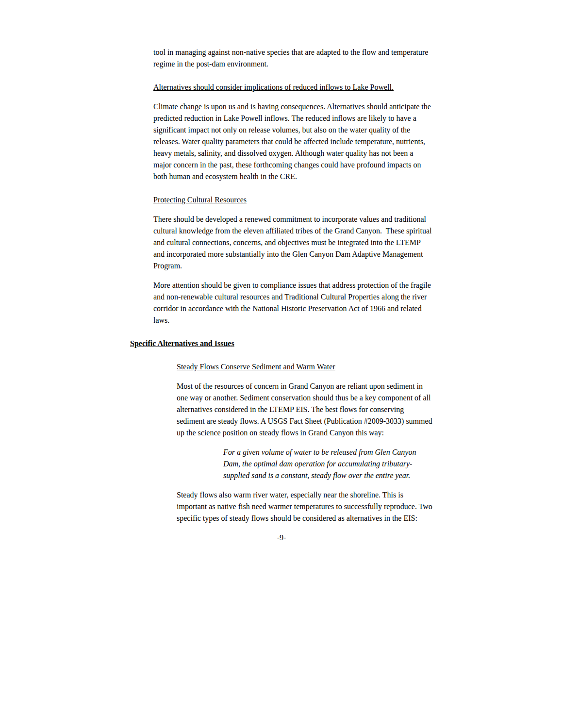tool in managing against non-native species that are adapted to the flow and temperature regime in the post-dam environment.
Alternatives should consider implications of reduced inflows to Lake Powell.
Climate change is upon us and is having consequences. Alternatives should anticipate the predicted reduction in Lake Powell inflows. The reduced inflows are likely to have a significant impact not only on release volumes, but also on the water quality of the releases. Water quality parameters that could be affected include temperature, nutrients, heavy metals, salinity, and dissolved oxygen. Although water quality has not been a major concern in the past, these forthcoming changes could have profound impacts on both human and ecosystem health in the CRE.
Protecting Cultural Resources
There should be developed a renewed commitment to incorporate values and traditional cultural knowledge from the eleven affiliated tribes of the Grand Canyon. These spiritual and cultural connections, concerns, and objectives must be integrated into the LTEMP and incorporated more substantially into the Glen Canyon Dam Adaptive Management Program.
More attention should be given to compliance issues that address protection of the fragile and non-renewable cultural resources and Traditional Cultural Properties along the river corridor in accordance with the National Historic Preservation Act of 1966 and related laws.
Specific Alternatives and Issues
Steady Flows Conserve Sediment and Warm Water
Most of the resources of concern in Grand Canyon are reliant upon sediment in one way or another. Sediment conservation should thus be a key component of all alternatives considered in the LTEMP EIS. The best flows for conserving sediment are steady flows. A USGS Fact Sheet (Publication #2009-3033) summed up the science position on steady flows in Grand Canyon this way:
For a given volume of water to be released from Glen Canyon Dam, the optimal dam operation for accumulating tributary-supplied sand is a constant, steady flow over the entire year.
Steady flows also warm river water, especially near the shoreline. This is important as native fish need warmer temperatures to successfully reproduce. Two specific types of steady flows should be considered as alternatives in the EIS:
-9-